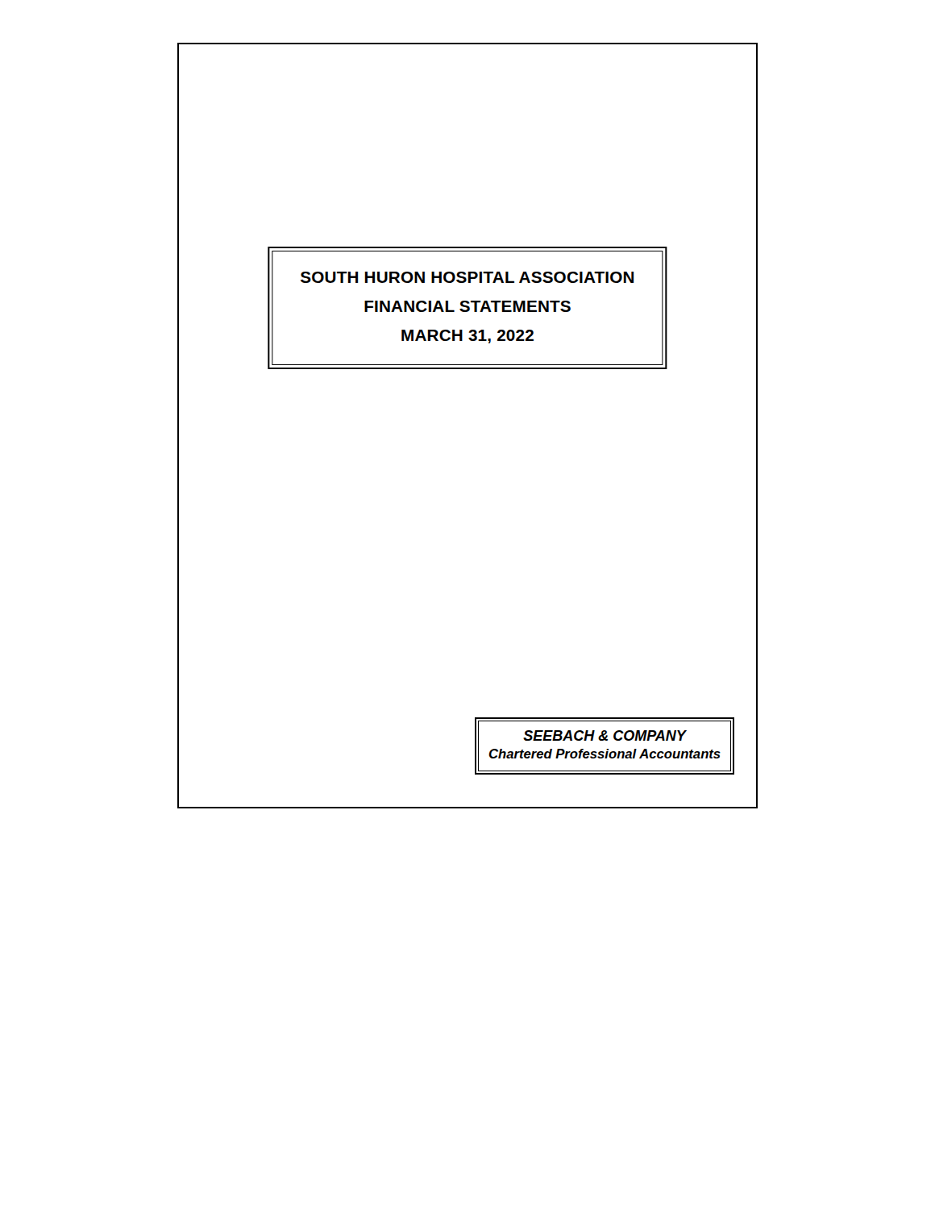SOUTH HURON HOSPITAL ASSOCIATION
FINANCIAL STATEMENTS
MARCH 31, 2022
SEEBACH & COMPANY
Chartered Professional Accountants